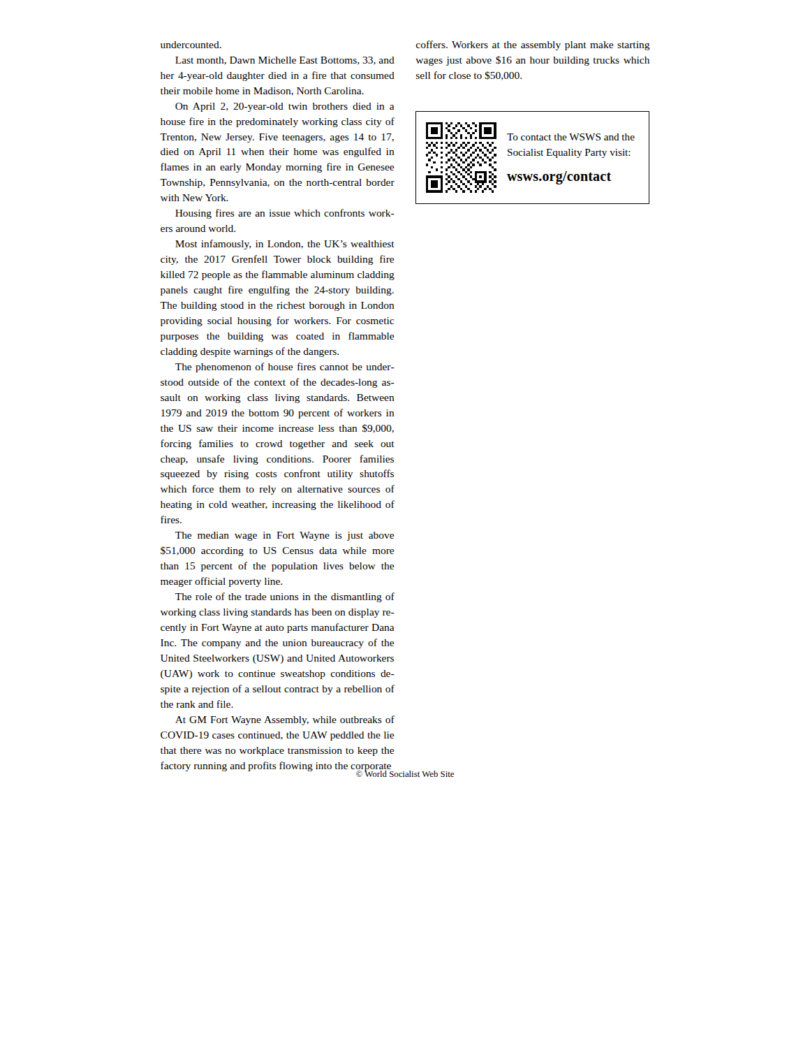undercounted.
Last month, Dawn Michelle East Bottoms, 33, and her 4-year-old daughter died in a fire that consumed their mobile home in Madison, North Carolina.
On April 2, 20-year-old twin brothers died in a house fire in the predominately working class city of Trenton, New Jersey. Five teenagers, ages 14 to 17, died on April 11 when their home was engulfed in flames in an early Monday morning fire in Genesee Township, Pennsylvania, on the north-central border with New York.
Housing fires are an issue which confronts workers around world.
Most infamously, in London, the UK’s wealthiest city, the 2017 Grenfell Tower block building fire killed 72 people as the flammable aluminum cladding panels caught fire engulfing the 24-story building. The building stood in the richest borough in London providing social housing for workers. For cosmetic purposes the building was coated in flammable cladding despite warnings of the dangers.
The phenomenon of house fires cannot be understood outside of the context of the decades-long assault on working class living standards. Between 1979 and 2019 the bottom 90 percent of workers in the US saw their income increase less than $9,000, forcing families to crowd together and seek out cheap, unsafe living conditions. Poorer families squeezed by rising costs confront utility shutoffs which force them to rely on alternative sources of heating in cold weather, increasing the likelihood of fires.
The median wage in Fort Wayne is just above $51,000 according to US Census data while more than 15 percent of the population lives below the meager official poverty line.
The role of the trade unions in the dismantling of working class living standards has been on display recently in Fort Wayne at auto parts manufacturer Dana Inc. The company and the union bureaucracy of the United Steelworkers (USW) and United Autoworkers (UAW) work to continue sweatshop conditions despite a rejection of a sellout contract by a rebellion of the rank and file.
At GM Fort Wayne Assembly, while outbreaks of COVID-19 cases continued, the UAW peddled the lie that there was no workplace transmission to keep the factory running and profits flowing into the corporate
coffers. Workers at the assembly plant make starting wages just above $16 an hour building trucks which sell for close to $50,000.
To contact the WSWS and the Socialist Equality Party visit:
wsws.org/contact
© World Socialist Web Site